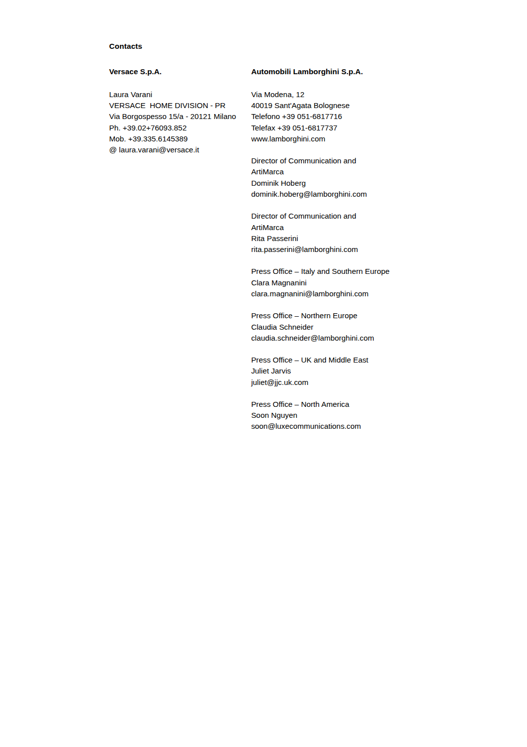Contacts
| Versace S.p.A. Laura Varani VERSACE HOME DIVISION - PR Via Borgospesso 15/a - 20121 Milano Ph. +39.02+76093.852 Mob. +39.335.6145389 @ laura.varani@versace.it | Automobili Lamborghini S.p.A. Via Modena, 12 40019 Sant'Agata Bolognese Telefono +39 051-6817716 Telefax +39 051-6817737 www.lamborghini.com Director of Communication and ArtiMarca Dominik Hoberg dominik.hoberg@lamborghini.com Director of Communication and ArtiMarca Rita Passerini rita.passerini@lamborghini.com Press Office – Italy and Southern Europe Clara Magnanini clara.magnanini@lamborghini.com Press Office – Northern Europe Claudia Schneider claudia.schneider@lamborghini.com Press Office – UK and Middle East Juliet Jarvis juliet@jjc.uk.com Press Office – North America Soon Nguyen soon@luxecommunications.com |